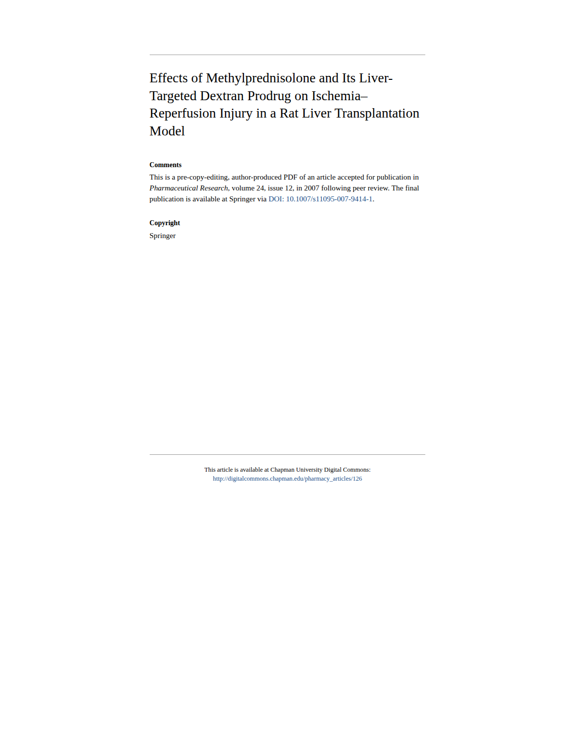Effects of Methylprednisolone and Its Liver-Targeted Dextran Prodrug on Ischemia–Reperfusion Injury in a Rat Liver Transplantation Model
Comments
This is a pre-copy-editing, author-produced PDF of an article accepted for publication in Pharmaceutical Research, volume 24, issue 12, in 2007 following peer review. The final publication is available at Springer via DOI: 10.1007/s11095-007-9414-1.
Copyright
Springer
This article is available at Chapman University Digital Commons: http://digitalcommons.chapman.edu/pharmacy_articles/126